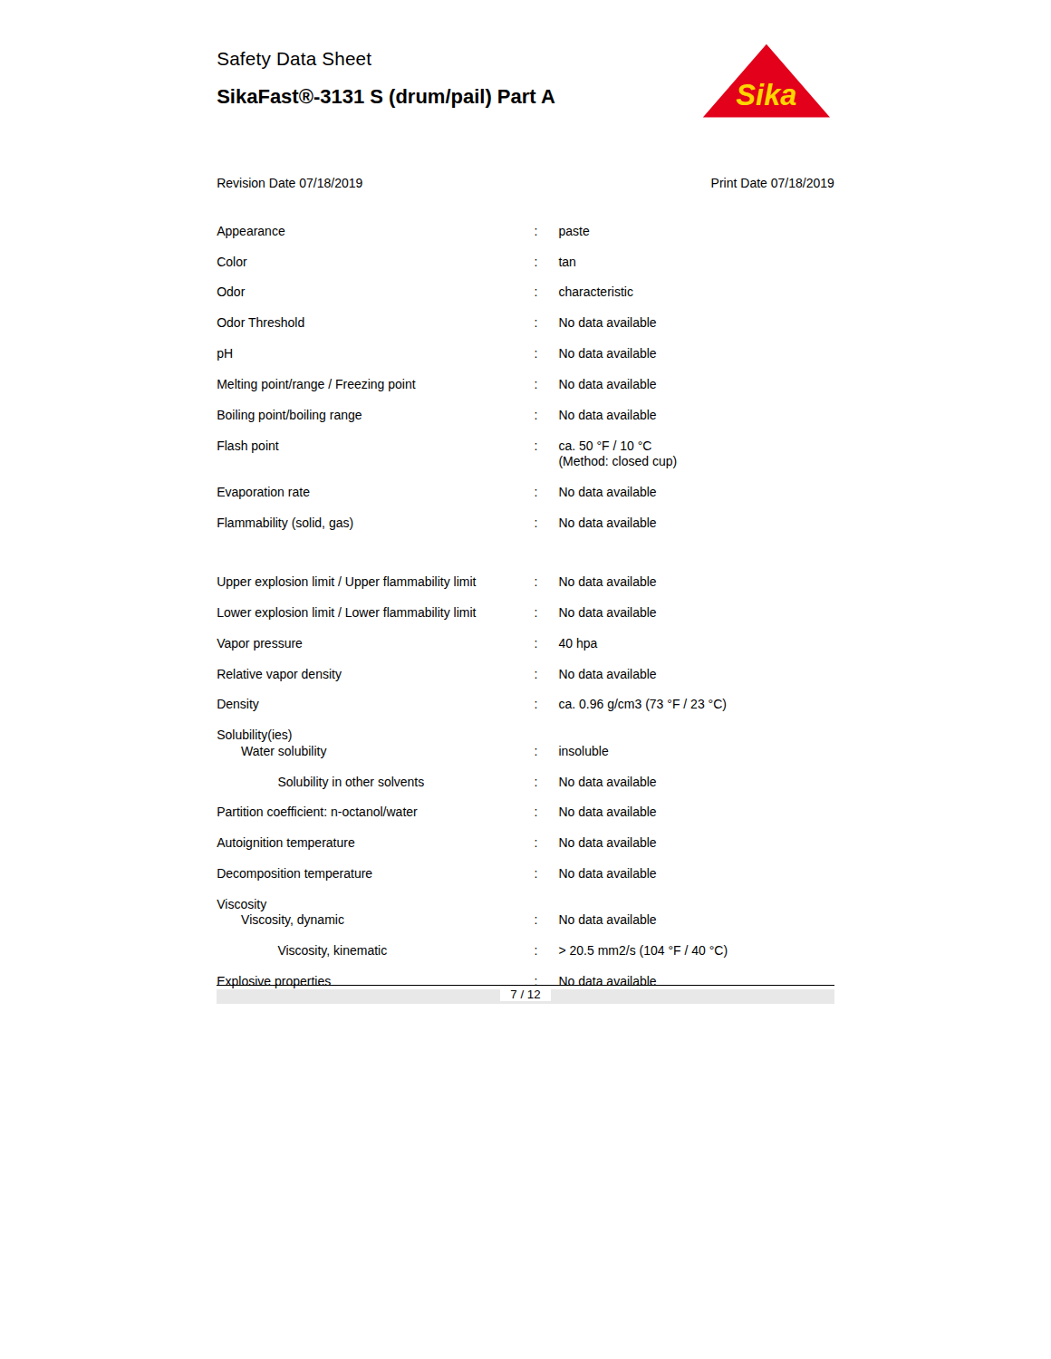Safety Data Sheet
SikaFast®-3131 S (drum/pail) Part A
Sika R
Revision Date 07/18/2019
Print Date 07/18/2019
| Appearance | : | paste |
| Color | : | tan |
| Odor | : | characteristic |
| Odor Threshold | : | No data available |
| pH | : | No data available |
| Melting point/range / Freezing point | : | No data available |
| Boiling point/boiling range | : | No data available |
| Flash point | : | ca. 50 °F / 10 °C (Method: closed cup) |
| Evaporation rate | : | No data available |
| Flammability (solid, gas) | : | No data available |
| Upper explosion limit / Upper flammability limit | : | No data available |
| Lower explosion limit / Lower flammability limit | : | No data available |
| Vapor pressure | : | 40 hpa |
| Relative vapor density | : | No data available |
| Density | : | ca. 0.96 g/cm3 (73 °F / 23 °C) |
| Solubility(ies) Water solubility | : | insoluble |
| Solubility in other solvents | : | No data available |
| Partition coefficient: n-octanol/water | : | No data available |
| Autoignition temperature | : | No data available |
| Decomposition temperature | : | No data available |
| Viscosity Viscosity, dynamic | : | No data available |
| Viscosity, kinematic | : | > 20.5 mm2/s (104 °F / 40 °C) |
| Explosive properties | : | No data available |
7 / 12